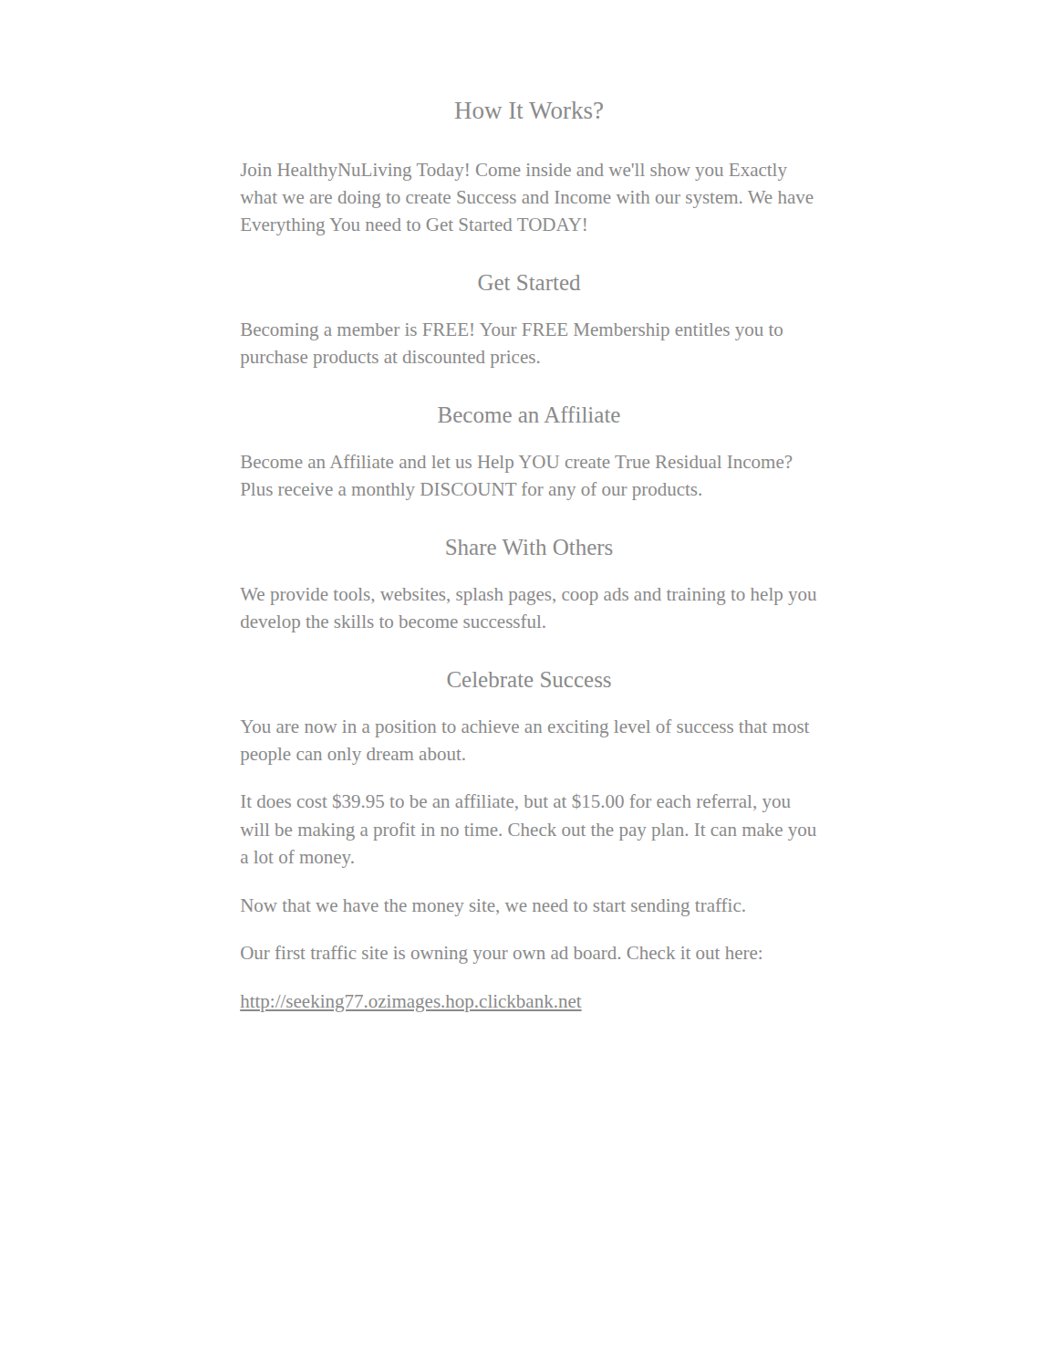How It Works?
Join HealthyNuLiving Today! Come inside and we'll show you Exactly what we are doing to create Success and Income with our system. We have Everything You need to Get Started TODAY!
Get Started
Becoming a member is FREE! Your FREE Membership entitles you to purchase products at discounted prices.
Become an Affiliate
Become an Affiliate and let us Help YOU create True Residual Income? Plus receive a monthly DISCOUNT for any of our products.
Share With Others
We provide tools, websites, splash pages, coop ads and training to help you develop the skills to become successful.
Celebrate Success
You are now in a position to achieve an exciting level of success that most people can only dream about.
It does cost $39.95 to be an affiliate, but at $15.00 for each referral, you will be making a profit in no time. Check out the pay plan. It can make you a lot of money.
Now that we have the money site, we need to start sending traffic.
Our first traffic site is owning your own ad board. Check it out here:
http://seeking77.ozimages.hop.clickbank.net